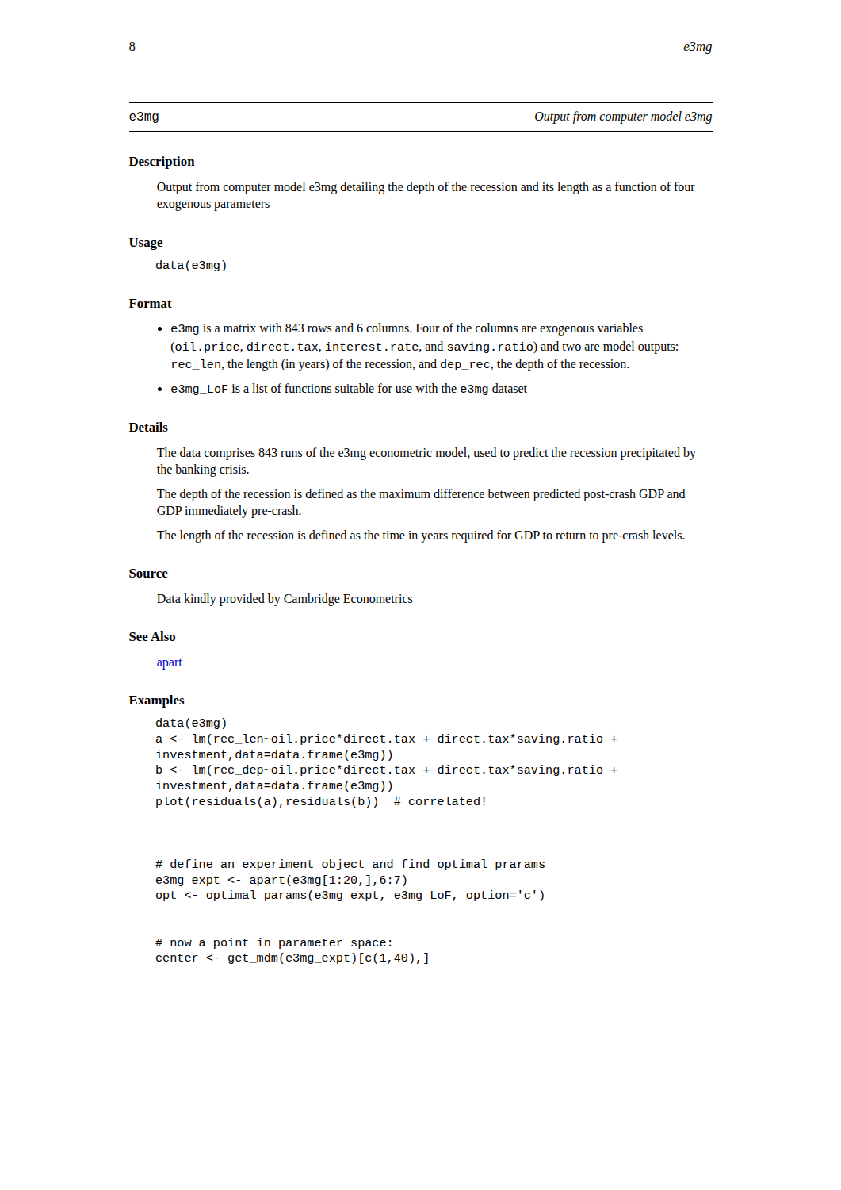8 e3mg
e3mg Output from computer model e3mg
Description
Output from computer model e3mg detailing the depth of the recession and its length as a function of four exogenous parameters
Usage
data(e3mg)
Format
e3mg is a matrix with 843 rows and 6 columns. Four of the columns are exogenous variables (oil.price, direct.tax, interest.rate, and saving.ratio) and two are model outputs: rec_len, the length (in years) of the recession, and dep_rec, the depth of the recession.
e3mg_LoF is a list of functions suitable for use with the e3mg dataset
Details
The data comprises 843 runs of the e3mg econometric model, used to predict the recession precipitated by the banking crisis.
The depth of the recession is defined as the maximum difference between predicted post-crash GDP and GDP immediately pre-crash.
The length of the recession is defined as the time in years required for GDP to return to pre-crash levels.
Source
Data kindly provided by Cambridge Econometrics
See Also
apart
Examples
data(e3mg)
a <- lm(rec_len~oil.price*direct.tax + direct.tax*saving.ratio + investment,data=data.frame(e3mg))
b <- lm(rec_dep~oil.price*direct.tax + direct.tax*saving.ratio + investment,data=data.frame(e3mg))
plot(residuals(a),residuals(b))  # correlated!



# define an experiment object and find optimal prarams
e3mg_expt <- apart(e3mg[1:20,],6:7)
opt <- optimal_params(e3mg_expt, e3mg_LoF, option='c')


# now a point in parameter space:
center <- get_mdm(e3mg_expt)[c(1,40),]